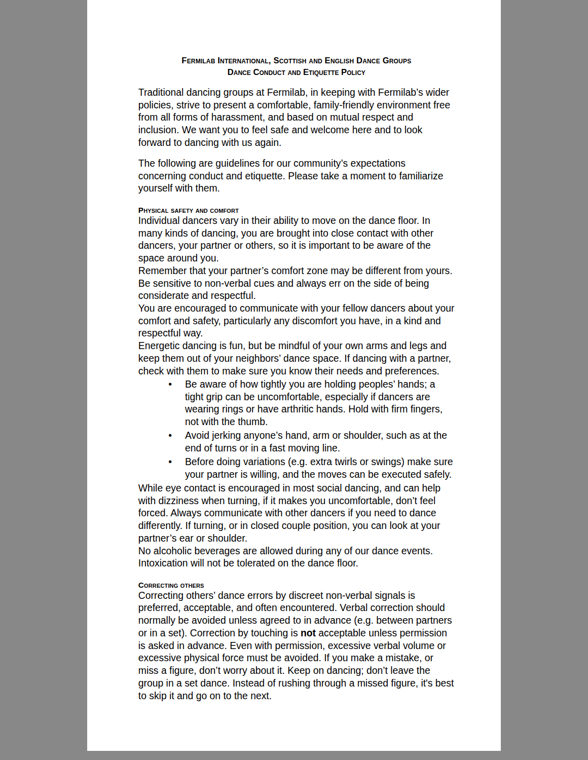Fermilab International, Scottish and English Dance Groups
Dance Conduct and Etiquette Policy
Traditional dancing groups at Fermilab, in keeping with Fermilab’s wider policies, strive to present a comfortable, family-friendly environment free from all forms of harassment, and based on mutual respect and inclusion. We want you to feel safe and welcome here and to look forward to dancing with us again.
The following are guidelines for our community’s expectations concerning conduct and etiquette. Please take a moment to familiarize yourself with them.
Physical safety and comfort
Individual dancers vary in their ability to move on the dance floor. In many kinds of dancing, you are brought into close contact with other dancers, your partner or others, so it is important to be aware of the space around you.
Remember that your partner’s comfort zone may be different from yours. Be sensitive to non-verbal cues and always err on the side of being considerate and respectful.
You are encouraged to communicate with your fellow dancers about your comfort and safety, particularly any discomfort you have, in a kind and respectful way.
Energetic dancing is fun, but be mindful of your own arms and legs and keep them out of your neighbors’ dance space. If dancing with a partner, check with them to make sure you know their needs and preferences.
Be aware of how tightly you are holding peoples’ hands; a tight grip can be uncomfortable, especially if dancers are wearing rings or have arthritic hands. Hold with firm fingers, not with the thumb.
Avoid jerking anyone’s hand, arm or shoulder, such as at the end of turns or in a fast moving line.
Before doing variations (e.g. extra twirls or swings) make sure your partner is willing, and the moves can be executed safely.
While eye contact is encouraged in most social dancing, and can help with dizziness when turning, if it makes you uncomfortable, don’t feel forced. Always communicate with other dancers if you need to dance differently. If turning, or in closed couple position, you can look at your partner’s ear or shoulder.
No alcoholic beverages are allowed during any of our dance events. Intoxication will not be tolerated on the dance floor.
Correcting others
Correcting others’ dance errors by discreet non-verbal signals is preferred, acceptable, and often encountered. Verbal correction should normally be avoided unless agreed to in advance (e.g. between partners or in a set). Correction by touching is not acceptable unless permission is asked in advance. Even with permission, excessive verbal volume or excessive physical force must be avoided. If you make a mistake, or miss a figure, don’t worry about it. Keep on dancing; don’t leave the group in a set dance. Instead of rushing through a missed figure, it's best to skip it and go on to the next.